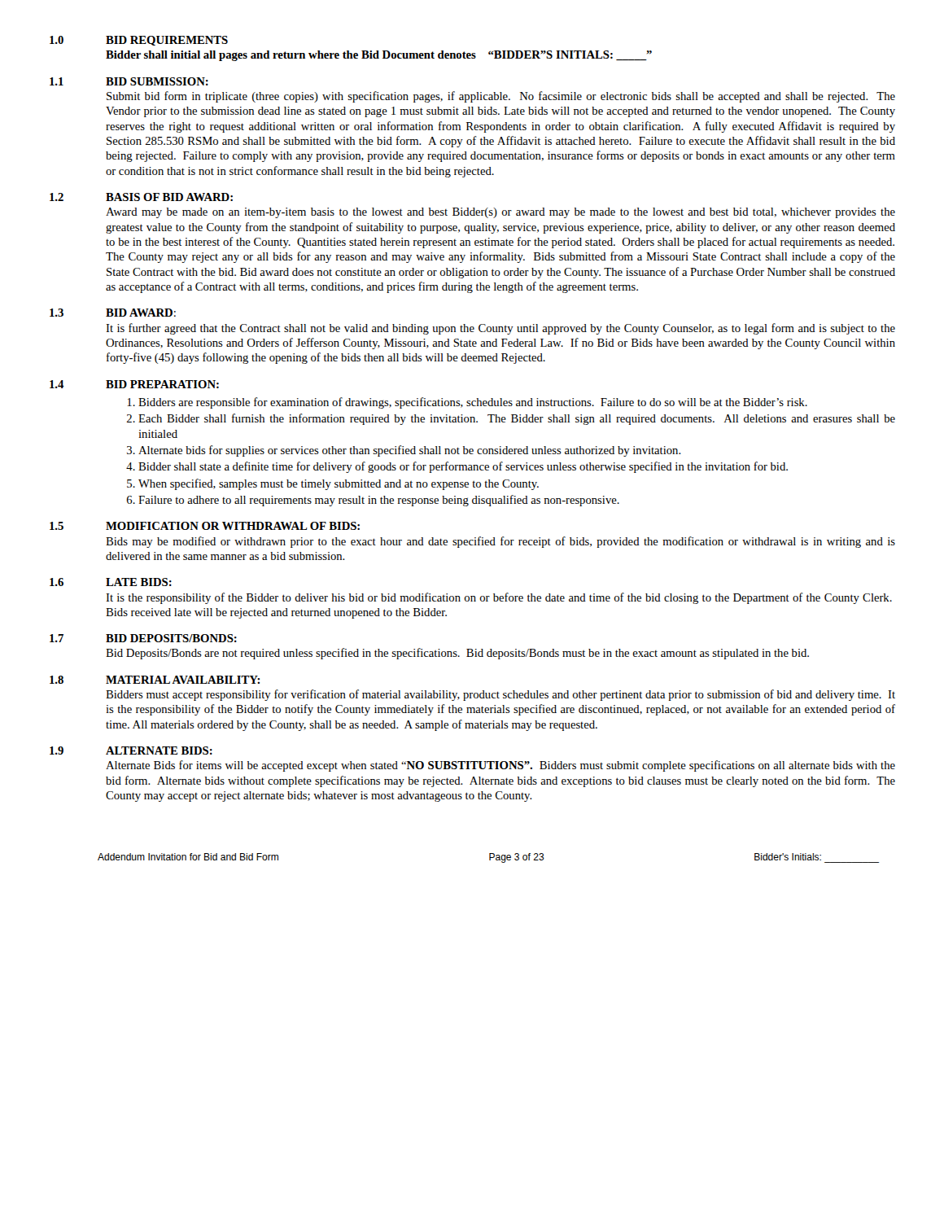1.0 BID REQUIREMENTS
Bidder shall initial all pages and return where the Bid Document denotes “BIDDER”S INITIALS: _____”
1.1 BID SUBMISSION:
Submit bid form in triplicate (three copies) with specification pages, if applicable. No facsimile or electronic bids shall be accepted and shall be rejected. The Vendor prior to the submission dead line as stated on page 1 must submit all bids. Late bids will not be accepted and returned to the vendor unopened. The County reserves the right to request additional written or oral information from Respondents in order to obtain clarification. A fully executed Affidavit is required by Section 285.530 RSMo and shall be submitted with the bid form. A copy of the Affidavit is attached hereto. Failure to execute the Affidavit shall result in the bid being rejected. Failure to comply with any provision, provide any required documentation, insurance forms or deposits or bonds in exact amounts or any other term or condition that is not in strict conformance shall result in the bid being rejected.
1.2 BASIS OF BID AWARD:
Award may be made on an item-by-item basis to the lowest and best Bidder(s) or award may be made to the lowest and best bid total, whichever provides the greatest value to the County from the standpoint of suitability to purpose, quality, service, previous experience, price, ability to deliver, or any other reason deemed to be in the best interest of the County. Quantities stated herein represent an estimate for the period stated. Orders shall be placed for actual requirements as needed. The County may reject any or all bids for any reason and may waive any informality. Bids submitted from a Missouri State Contract shall include a copy of the State Contract with the bid. Bid award does not constitute an order or obligation to order by the County. The issuance of a Purchase Order Number shall be construed as acceptance of a Contract with all terms, conditions, and prices firm during the length of the agreement terms.
1.3 BID AWARD:
It is further agreed that the Contract shall not be valid and binding upon the County until approved by the County Counselor, as to legal form and is subject to the Ordinances, Resolutions and Orders of Jefferson County, Missouri, and State and Federal Law. If no Bid or Bids have been awarded by the County Council within forty-five (45) days following the opening of the bids then all bids will be deemed Rejected.
1.4 BID PREPARATION:
Bidders are responsible for examination of drawings, specifications, schedules and instructions. Failure to do so will be at the Bidder’s risk.
Each Bidder shall furnish the information required by the invitation. The Bidder shall sign all required documents. All deletions and erasures shall be initialed
Alternate bids for supplies or services other than specified shall not be considered unless authorized by invitation.
Bidder shall state a definite time for delivery of goods or for performance of services unless otherwise specified in the invitation for bid.
When specified, samples must be timely submitted and at no expense to the County.
Failure to adhere to all requirements may result in the response being disqualified as non-responsive.
1.5 MODIFICATION OR WITHDRAWAL OF BIDS:
Bids may be modified or withdrawn prior to the exact hour and date specified for receipt of bids, provided the modification or withdrawal is in writing and is delivered in the same manner as a bid submission.
1.6 LATE BIDS:
It is the responsibility of the Bidder to deliver his bid or bid modification on or before the date and time of the bid closing to the Department of the County Clerk. Bids received late will be rejected and returned unopened to the Bidder.
1.7 BID DEPOSITS/BONDS:
Bid Deposits/Bonds are not required unless specified in the specifications. Bid deposits/Bonds must be in the exact amount as stipulated in the bid.
1.8 MATERIAL AVAILABILITY:
Bidders must accept responsibility for verification of material availability, product schedules and other pertinent data prior to submission of bid and delivery time. It is the responsibility of the Bidder to notify the County immediately if the materials specified are discontinued, replaced, or not available for an extended period of time. All materials ordered by the County, shall be as needed. A sample of materials may be requested.
1.9 ALTERNATE BIDS:
Alternate Bids for items will be accepted except when stated “NO SUBSTITUTIONS”. Bidders must submit complete specifications on all alternate bids with the bid form. Alternate bids without complete specifications may be rejected. Alternate bids and exceptions to bid clauses must be clearly noted on the bid form. The County may accept or reject alternate bids; whatever is most advantageous to the County.
Addendum Invitation for Bid and Bid Form Page 3 of 23 Bidder's Initials: __________